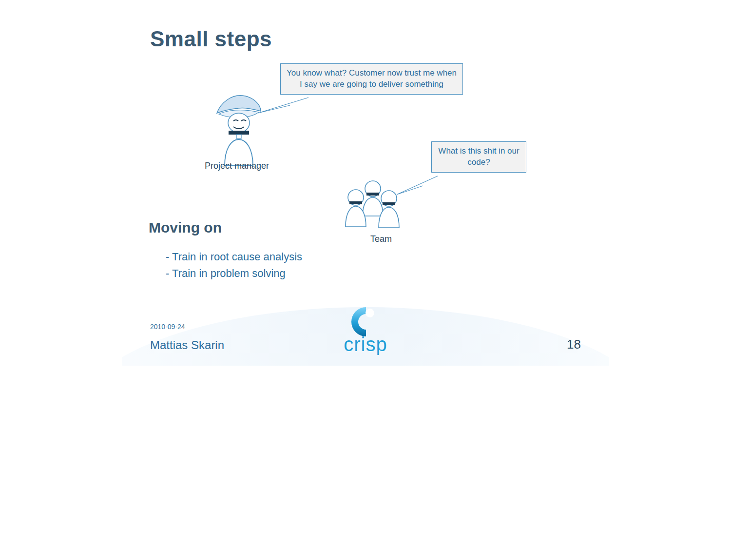Small steps
You know what? Customer now trust me when I say we are going to deliver something
Project manager
What is this shit in our code?
Team
Moving on
- Train in root cause analysis
- Train in problem solving
2010-09-24
Mattias Skarin
crisp
18